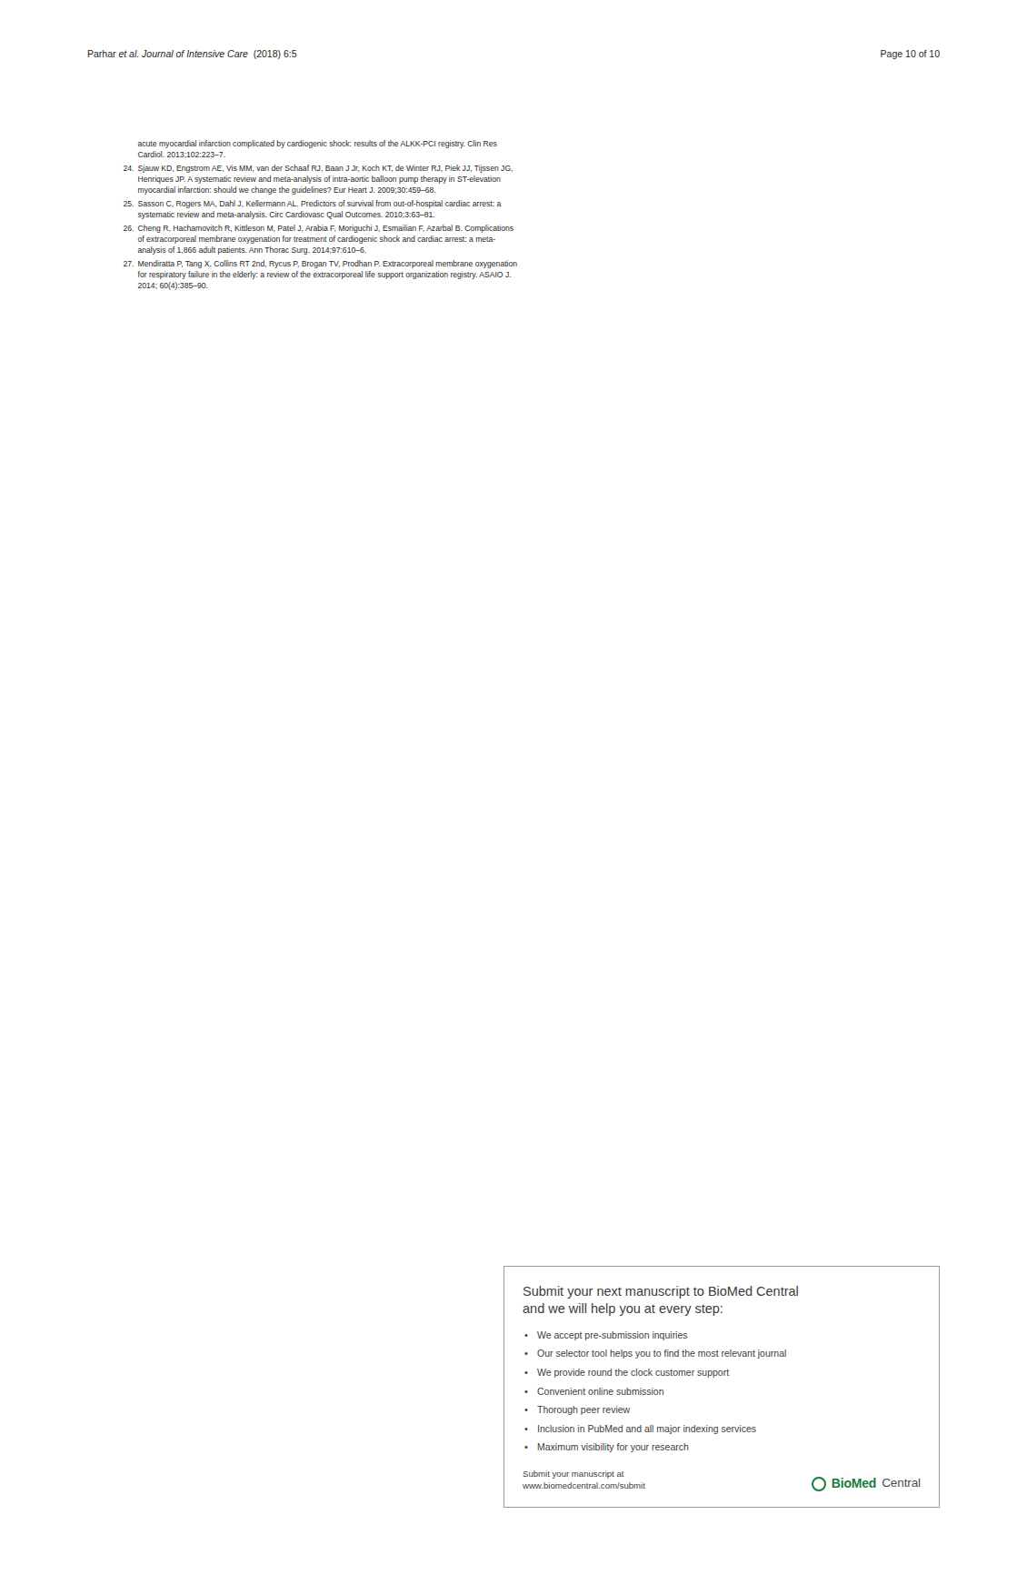Parhar et al. Journal of Intensive Care (2018) 6:5
Page 10 of 10
acute myocardial infarction complicated by cardiogenic shock: results of the ALKK-PCI registry. Clin Res Cardiol. 2013;102:223–7.
24. Sjauw KD, Engstrom AE, Vis MM, van der Schaaf RJ, Baan J Jr, Koch KT, de Winter RJ, Piek JJ, Tijssen JG, Henriques JP. A systematic review and meta-analysis of intra-aortic balloon pump therapy in ST-elevation myocardial infarction: should we change the guidelines? Eur Heart J. 2009;30:459–68.
25. Sasson C, Rogers MA, Dahl J, Kellermann AL. Predictors of survival from out-of-hospital cardiac arrest: a systematic review and meta-analysis. Circ Cardiovasc Qual Outcomes. 2010;3:63–81.
26. Cheng R, Hachamovitch R, Kittleson M, Patel J, Arabia F, Moriguchi J, Esmailian F, Azarbal B. Complications of extracorporeal membrane oxygenation for treatment of cardiogenic shock and cardiac arrest: a meta-analysis of 1,866 adult patients. Ann Thorac Surg. 2014;97:610–6.
27. Mendiratta P, Tang X, Collins RT 2nd, Rycus P, Brogan TV, Prodhan P. Extracorporeal membrane oxygenation for respiratory failure in the elderly: a review of the extracorporeal life support organization registry. ASAIO J. 2014; 60(4):385–90.
Submit your next manuscript to BioMed Central
and we will help you at every step:
We accept pre-submission inquiries
Our selector tool helps you to find the most relevant journal
We provide round the clock customer support
Convenient online submission
Thorough peer review
Inclusion in PubMed and all major indexing services
Maximum visibility for your research
Submit your manuscript at
www.biomedcentral.com/submit
BioMed Central